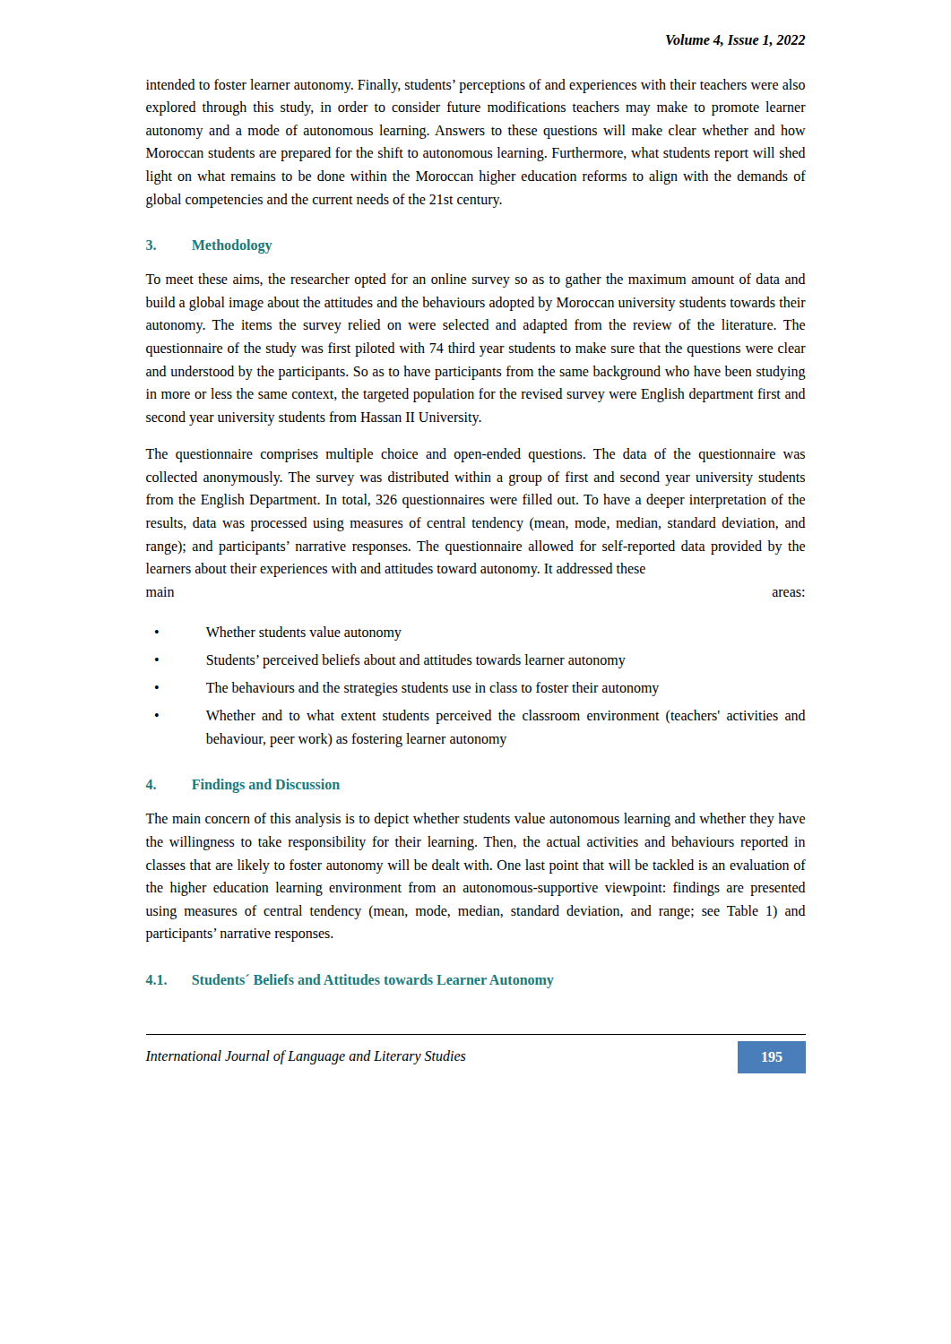Volume 4, Issue 1, 2022
intended to foster learner autonomy. Finally, students’ perceptions of and experiences with their teachers were also explored through this study, in order to consider future modifications teachers may make to promote learner autonomy and a mode of autonomous learning. Answers to these questions will make clear whether and how Moroccan students are prepared for the shift to autonomous learning. Furthermore, what students report will shed light on what remains to be done within the Moroccan higher education reforms to align with the demands of global competencies and the current needs of the 21st century.
3. Methodology
To meet these aims, the researcher opted for an online survey so as to gather the maximum amount of data and build a global image about the attitudes and the behaviours adopted by Moroccan university students towards their autonomy. The items the survey relied on were selected and adapted from the review of the literature. The questionnaire of the study was first piloted with 74 third year students to make sure that the questions were clear and understood by the participants. So as to have participants from the same background who have been studying in more or less the same context, the targeted population for the revised survey were English department first and second year university students from Hassan II University.
The questionnaire comprises multiple choice and open-ended questions. The data of the questionnaire was collected anonymously. The survey was distributed within a group of first and second year university students from the English Department. In total, 326 questionnaires were filled out. To have a deeper interpretation of the results, data was processed using measures of central tendency (mean, mode, median, standard deviation, and range); and participants’ narrative responses. The questionnaire allowed for self-reported data provided by the learners about their experiences with and attitudes toward autonomy. It addressed these main areas:
Whether students value autonomy
Students’ perceived beliefs about and attitudes towards learner autonomy
The behaviours and the strategies students use in class to foster their autonomy
Whether and to what extent students perceived the classroom environment (teachers' activities and behaviour, peer work) as fostering learner autonomy
4. Findings and Discussion
The main concern of this analysis is to depict whether students value autonomous learning and whether they have the willingness to take responsibility for their learning. Then, the actual activities and behaviours reported in classes that are likely to foster autonomy will be dealt with. One last point that will be tackled is an evaluation of the higher education learning environment from an autonomous-supportive viewpoint: findings are presented using measures of central tendency (mean, mode, median, standard deviation, and range; see Table 1) and participants’ narrative responses.
4.1. Students´ Beliefs and Attitudes towards Learner Autonomy
International Journal of Language and Literary Studies
195